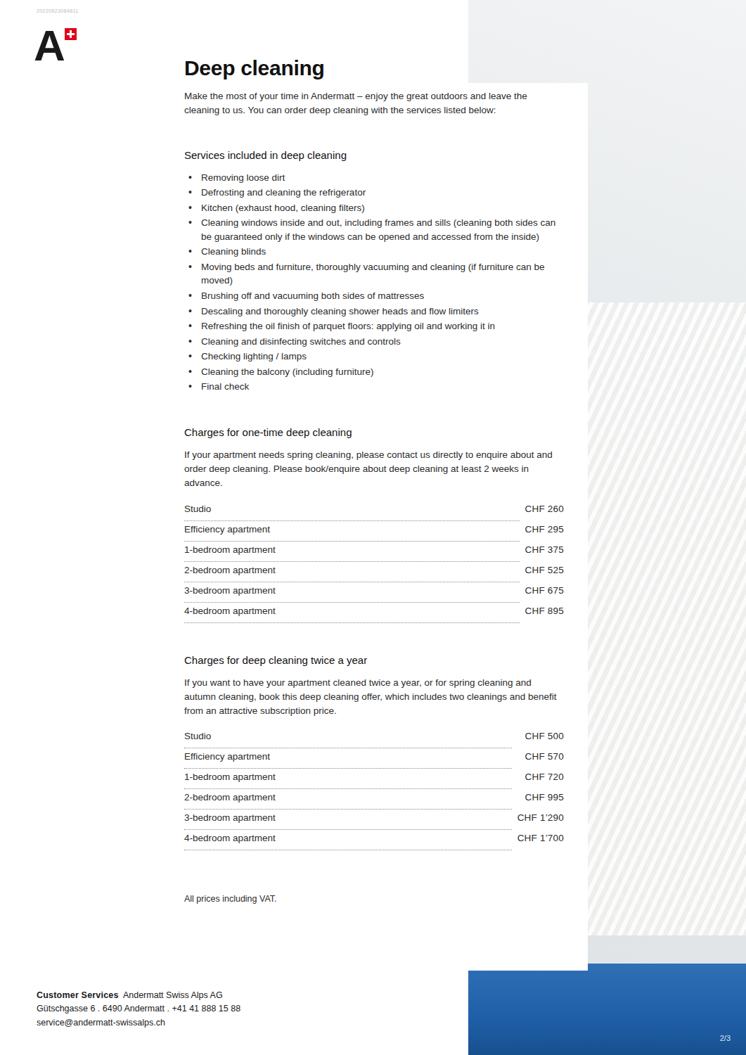20220523084811
A
Deep cleaning
Make the most of your time in Andermatt – enjoy the great outdoors and leave the cleaning to us. You can order deep cleaning with the services listed below:
Services included in deep cleaning
Removing loose dirt
Defrosting and cleaning the refrigerator
Kitchen (exhaust hood, cleaning filters)
Cleaning windows inside and out, including frames and sills (cleaning both sides can be guaranteed only if the windows can be opened and accessed from the inside)
Cleaning blinds
Moving beds and furniture, thoroughly vacuuming and cleaning (if furniture can be moved)
Brushing off and vacuuming both sides of mattresses
Descaling and thoroughly cleaning shower heads and flow limiters
Refreshing the oil finish of parquet floors: applying oil and working it in
Cleaning and disinfecting switches and controls
Checking lighting / lamps
Cleaning the balcony (including furniture)
Final check
Charges for one-time deep cleaning
If your apartment needs spring cleaning, please contact us directly to enquire about and order deep cleaning. Please book/enquire about deep cleaning at least 2 weeks in advance.
| Studio | CHF 260 |
| Efficiency apartment | CHF 295 |
| 1-bedroom apartment | CHF 375 |
| 2-bedroom apartment | CHF 525 |
| 3-bedroom apartment | CHF 675 |
| 4-bedroom apartment | CHF 895 |
Charges for deep cleaning twice a year
If you want to have your apartment cleaned twice a year, or for spring cleaning and autumn cleaning, book this deep cleaning offer, which includes two cleanings and benefit from an attractive subscription price.
| Studio | CHF 500 |
| Efficiency apartment | CHF 570 |
| 1-bedroom apartment | CHF 720 |
| 2-bedroom apartment | CHF 995 |
| 3-bedroom apartment | CHF 1’290 |
| 4-bedroom apartment | CHF 1’700 |
All prices including VAT.
Customer Services Andermatt Swiss Alps AG
Gütschgasse 6 . 6490 Andermatt . +41 41 888 15 88
service@andermatt-swissalps.ch
2/3